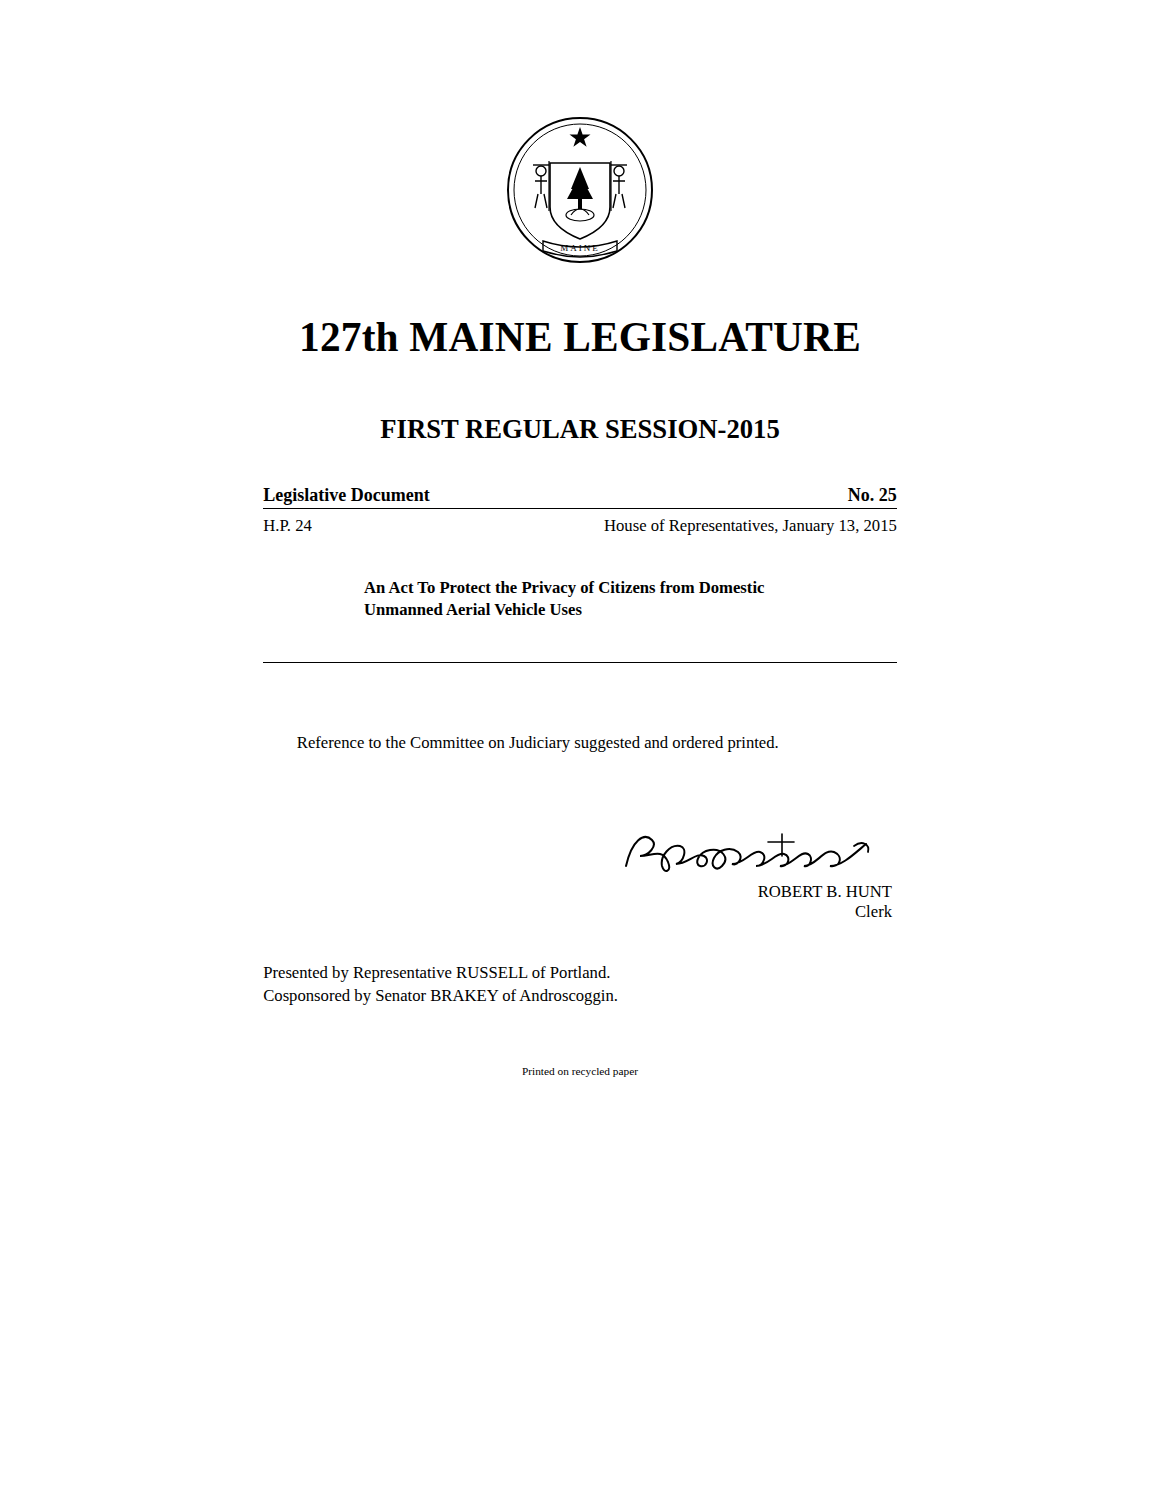MAINE
127th MAINE LEGISLATURE
FIRST REGULAR SESSION-2015
Legislative Document
No. 25
H.P. 24
House of Representatives, January 13, 2015
An Act To Protect the Privacy of Citizens from Domestic Unmanned Aerial Vehicle Uses
Reference to the Committee on Judiciary suggested and ordered printed.
ROBERT B. HUNT
Clerk
Presented by Representative RUSSELL of Portland.
Cosponsored by Senator BRAKEY of Androscoggin.
Printed on recycled paper